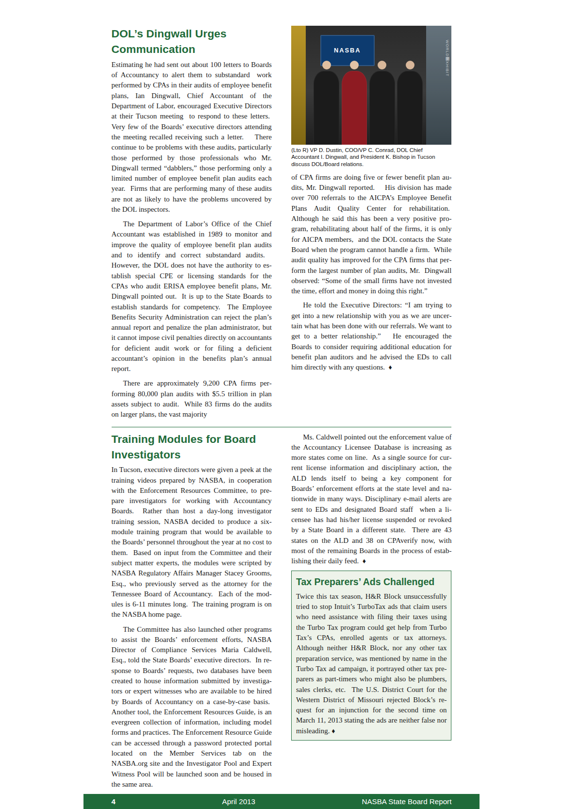DOL’s Dingwall Urges Communication
Estimating he had sent out about 100 letters to Boards of Accountancy to alert them to substandard work performed by CPAs in their audits of employee benefit plans, Ian Dingwall, Chief Accountant of the Department of Labor, encouraged Executive Directors at their Tucson meeting to respond to these letters. Very few of the Boards’ executive directors attending the meeting recalled receiving such a letter. There continue to be problems with these audits, particularly those performed by those professionals who Mr. Dingwall termed “dabblers,” those performing only a limited number of employee benefit plan audits each year. Firms that are performing many of these audits are not as likely to have the problems uncovered by the DOL inspectors.
The Department of Labor’s Office of the Chief Accountant was established in 1989 to monitor and improve the quality of employee benefit plan audits and to identify and correct substandard audits. However, the DOL does not have the authority to establish special CPE or licensing standards for the CPAs who audit ERISA employee benefit plans, Mr. Dingwall pointed out. It is up to the State Boards to establish standards for competency. The Employee Benefits Security Administration can reject the plan’s annual report and penalize the plan administrator, but it cannot impose civil penalties directly on accountants for deficient audit work or for filing a deficient accountant’s opinion in the benefits plan’s annual report.
There are approximately 9,200 CPA firms performing 80,000 plan audits with $5.5 trillion in plan assets subject to audit. While 83 firms do the audits on larger plans, the vast majority
(Lto R) VP D. Dustin, COO/VP C. Conrad, DOL Chief Accountant I. Dingwall, and President K. Bishop in Tucson discuss DOL/Board relations.
of CPA firms are doing five or fewer benefit plan audits, Mr. Dingwall reported. His division has made over 700 referrals to the AICPA’s Employee Benefit Plans Audit Quality Center for rehabilitation. Although he said this has been a very positive program, rehabilitating about half of the firms, it is only for AICPA members, and the DOL contacts the State Board when the program cannot handle a firm. While audit quality has improved for the CPA firms that perform the largest number of plan audits, Mr. Dingwall observed: “Some of the small firms have not invested the time, effort and money in doing this right.”
He told the Executive Directors: “I am trying to get into a new relationship with you as we are uncertain what has been done with our referrals. We want to get to a better relationship.” He encouraged the Boards to consider requiring additional education for benefit plan auditors and he advised the EDs to call him directly with any questions. ♦
Training Modules for Board Investigators
In Tucson, executive directors were given a peek at the training videos prepared by NASBA, in cooperation with the Enforcement Resources Committee, to prepare investigators for working with Accountancy Boards. Rather than host a day-long investigator training session, NASBA decided to produce a six-module training program that would be available to the Boards’ personnel throughout the year at no cost to them. Based on input from the Committee and their subject matter experts, the modules were scripted by NASBA Regulatory Affairs Manager Stacey Grooms, Esq., who previously served as the attorney for the Tennessee Board of Accountancy. Each of the modules is 6-11 minutes long. The training program is on the NASBA home page.
The Committee has also launched other programs to assist the Boards’ enforcement efforts, NASBA Director of Compliance Services Maria Caldwell, Esq., told the State Boards’ executive directors. In response to Boards’ requests, two databases have been created to house information submitted by investigators or expert witnesses who are available to be hired by Boards of Accountancy on a case-by-case basis. Another tool, the Enforcement Resources Guide, is an evergreen collection of information, including model forms and practices. The Enforcement Resource Guide can be accessed through a password protected portal located on the Member Services tab on the NASBA.org site and the Investigator Pool and Expert Witness Pool will be launched soon and be housed in the same area.
Ms. Caldwell pointed out the enforcement value of the Accountancy Licensee Database is increasing as more states come on line. As a single source for current license information and disciplinary action, the ALD lends itself to being a key component for Boards’ enforcement efforts at the state level and nationwide in many ways. Disciplinary e-mail alerts are sent to EDs and designated Board staff when a licensee has had his/her license suspended or revoked by a State Board in a different state. There are 43 states on the ALD and 38 on CPAverify now, with most of the remaining Boards in the process of establishing their daily feed. ♦
Tax Preparers’ Ads Challenged
Twice this tax season, H&R Block unsuccessfully tried to stop Intuit’s TurboTax ads that claim users who need assistance with filing their taxes using the Turbo Tax program could get help from Turbo Tax’s CPAs, enrolled agents or tax attorneys. Although neither H&R Block, nor any other tax preparation service, was mentioned by name in the Turbo Tax ad campaign, it portrayed other tax preparers as part-timers who might also be plumbers, sales clerks, etc. The U.S. District Court for the Western District of Missouri rejected Block’s request for an injunction for the second time on March 11, 2013 stating the ads are neither false nor misleading. ♦
4 April 2013 NASBA State Board Report